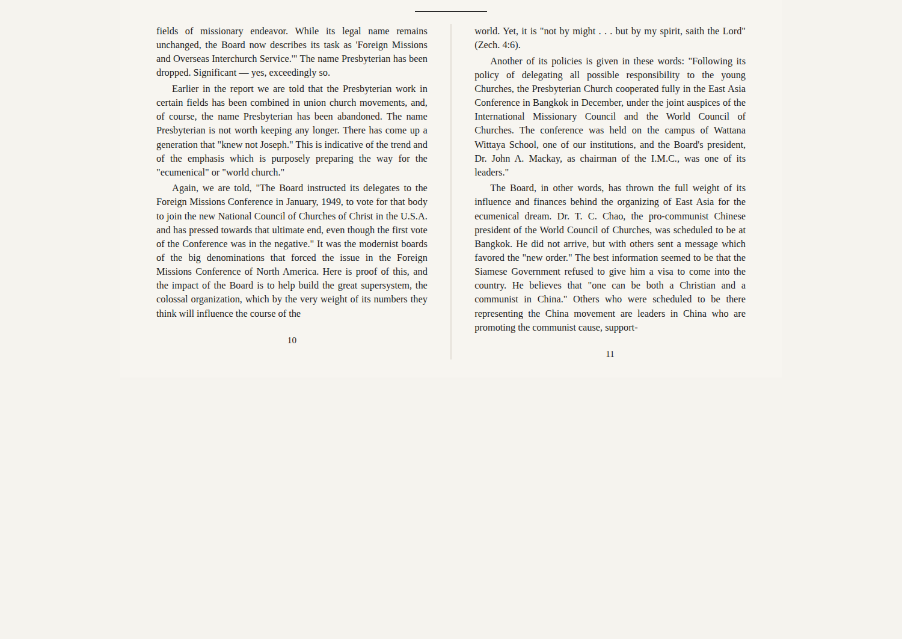fields of missionary endeavor. While its legal name remains unchanged, the Board now describes its task as 'Foreign Missions and Overseas Interchurch Service.'" The name Presbyterian has been dropped. Significant — yes, exceedingly so.
Earlier in the report we are told that the Presbyterian work in certain fields has been combined in union church movements, and, of course, the name Presbyterian has been abandoned. The name Presbyterian is not worth keeping any longer. There has come up a generation that "knew not Joseph." This is indicative of the trend and of the emphasis which is purposely preparing the way for the "ecumenical" or "world church."
Again, we are told, "The Board instructed its delegates to the Foreign Missions Conference in January, 1949, to vote for that body to join the new National Council of Churches of Christ in the U.S.A. and has pressed towards that ultimate end, even though the first vote of the Conference was in the negative." It was the modernist boards of the big denominations that forced the issue in the Foreign Missions Conference of North America. Here is proof of this, and the impact of the Board is to help build the great supersystem, the colossal organization, which by the very weight of its numbers they think will influence the course of the
10
world. Yet, it is "not by might . . . but by my spirit, saith the Lord" (Zech. 4:6).
Another of its policies is given in these words: "Following its policy of delegating all possible responsibility to the young Churches, the Presbyterian Church cooperated fully in the East Asia Conference in Bangkok in December, under the joint auspices of the International Missionary Council and the World Council of Churches. The conference was held on the campus of Wattana Wittaya School, one of our institutions, and the Board's president, Dr. John A. Mackay, as chairman of the I.M.C., was one of its leaders."
The Board, in other words, has thrown the full weight of its influence and finances behind the organizing of East Asia for the ecumenical dream. Dr. T. C. Chao, the pro-communist Chinese president of the World Council of Churches, was scheduled to be at Bangkok. He did not arrive, but with others sent a message which favored the "new order." The best information seemed to be that the Siamese Government refused to give him a visa to come into the country. He believes that "one can be both a Christian and a communist in China." Others who were scheduled to be there representing the China movement are leaders in China who are promoting the communist cause, support-
11